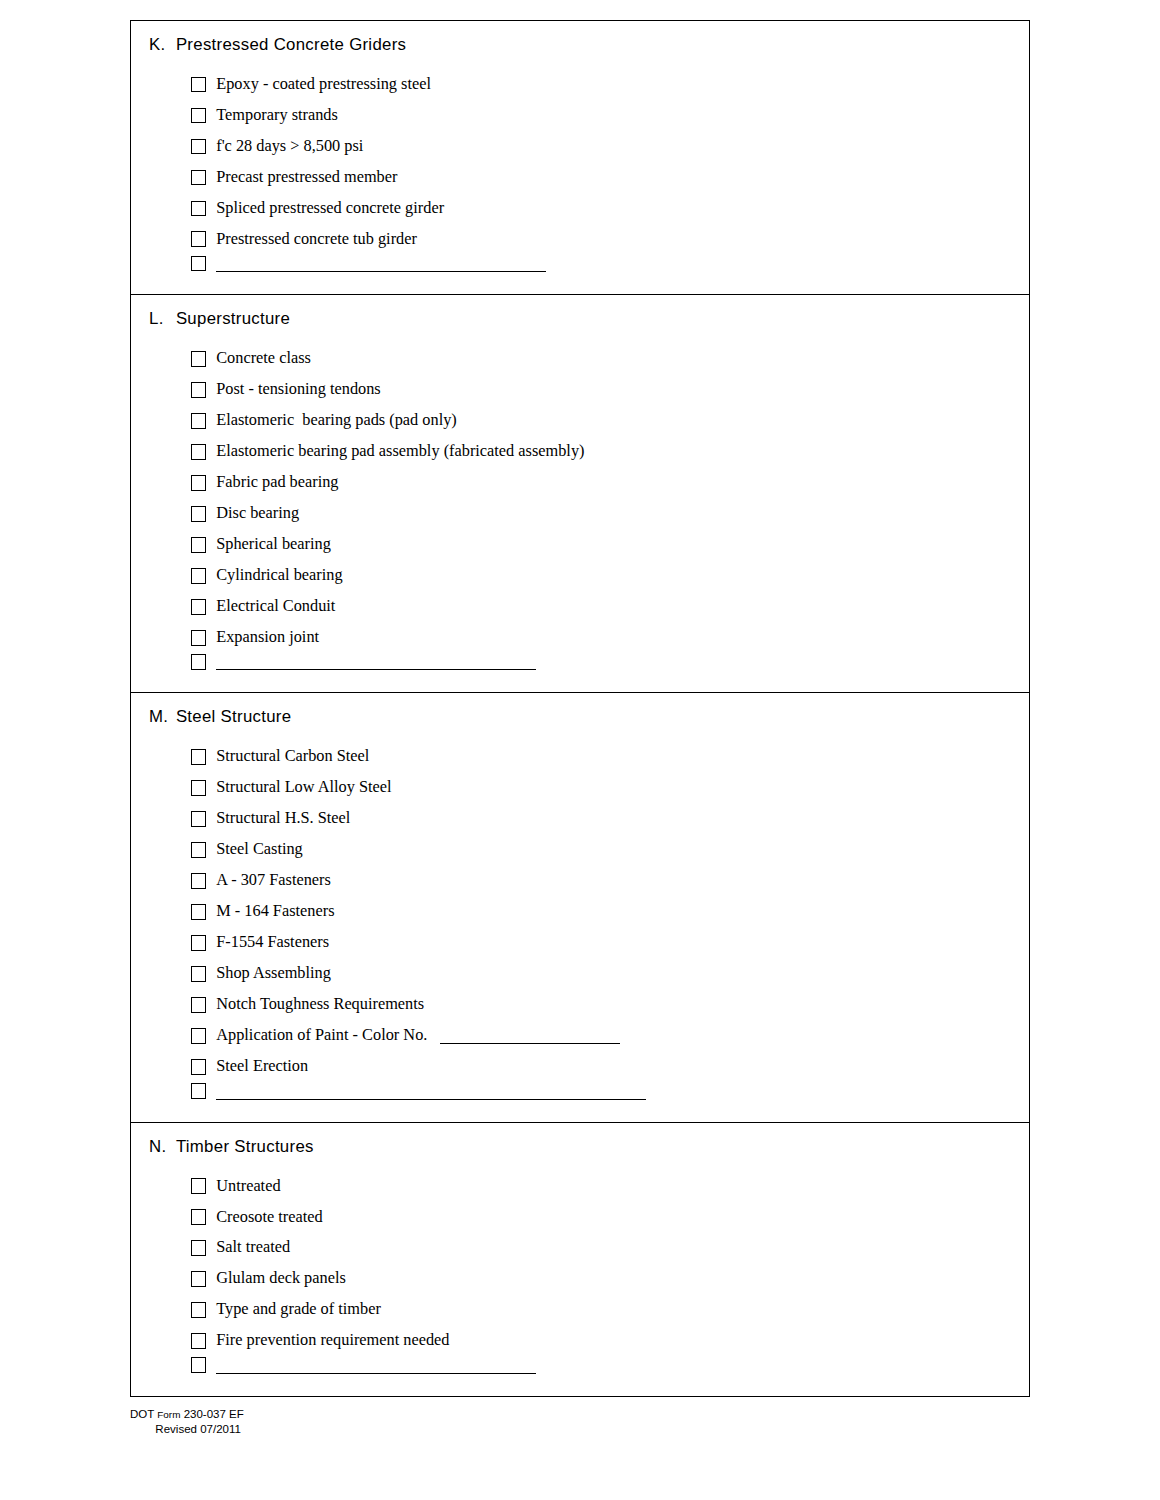K. Prestressed Concrete Griders
Epoxy - coated prestressing steel
Temporary strands
f'c 28 days > 8,500 psi
Precast prestressed member
Spliced prestressed concrete girder
Prestressed concrete tub girder
L. Superstructure
Concrete class
Post - tensioning tendons
Elastomeric bearing pads (pad only)
Elastomeric bearing pad assembly (fabricated assembly)
Fabric pad bearing
Disc bearing
Spherical bearing
Cylindrical bearing
Electrical Conduit
Expansion joint
M. Steel Structure
Structural Carbon Steel
Structural Low Alloy Steel
Structural H.S. Steel
Steel Casting
A - 307 Fasteners
M - 164 Fasteners
F-1554 Fasteners
Shop Assembling
Notch Toughness Requirements
Application of Paint - Color No.
Steel Erection
N. Timber Structures
Untreated
Creosote treated
Salt treated
Glulam deck panels
Type and grade of timber
Fire prevention requirement needed
DOT Form 230-037 EF
Revised 07/2011